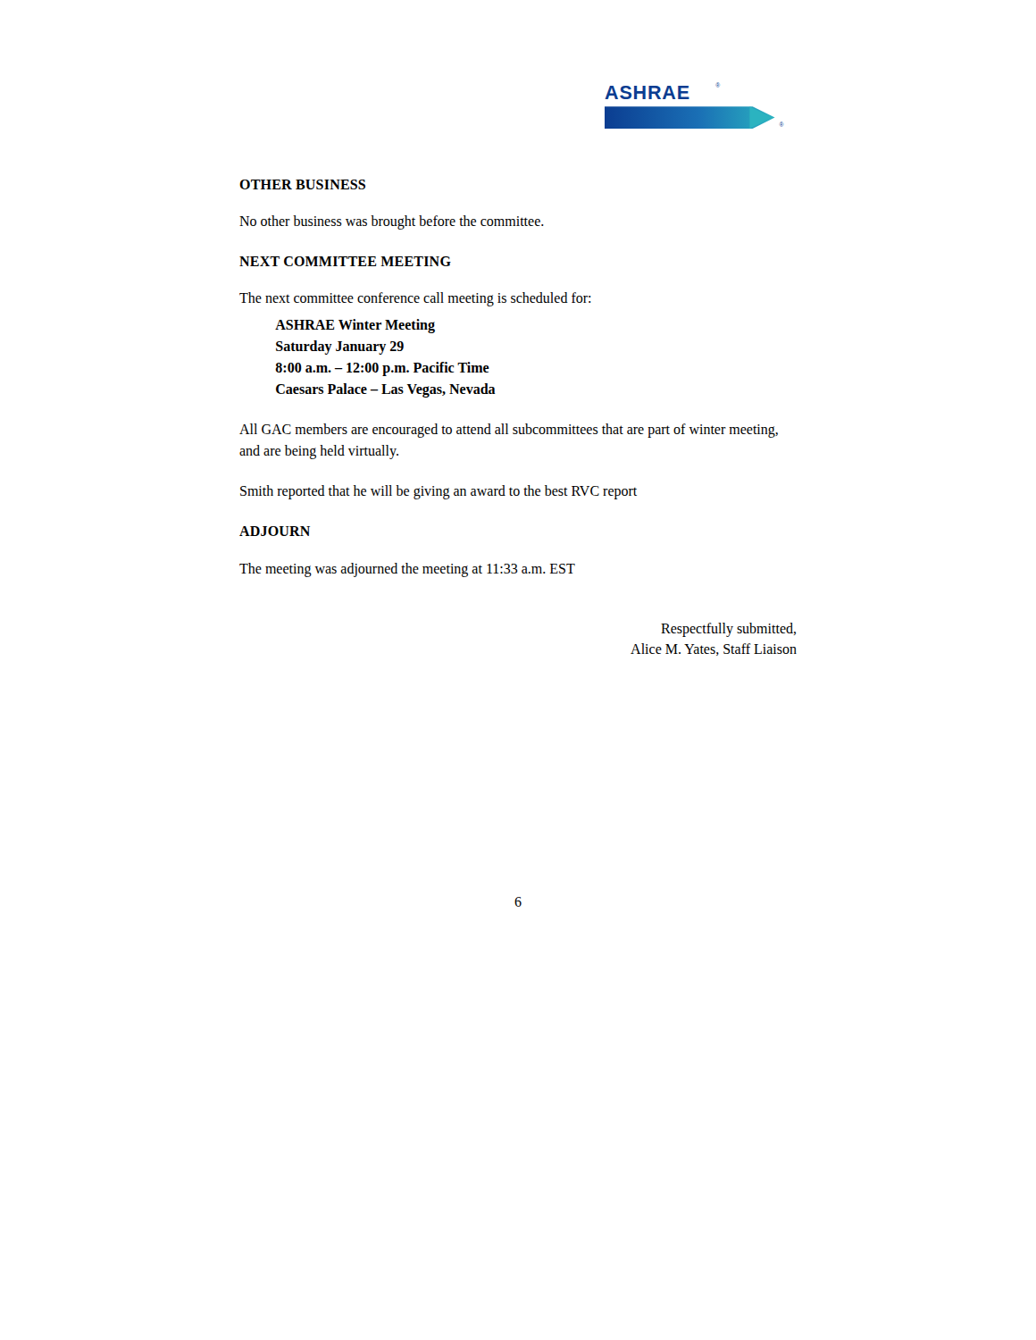ASHRAE ® ®
OTHER BUSINESS
No other business was brought before the committee.
NEXT COMMITTEE MEETING
The next committee conference call meeting is scheduled for:
ASHRAE Winter Meeting
Saturday January 29
8:00 a.m. – 12:00 p.m. Pacific Time
Caesars Palace – Las Vegas, Nevada
All GAC members are encouraged to attend all subcommittees that are part of winter meeting, and are being held virtually.
Smith reported that he will be giving an award to the best RVC report
ADJOURN
The meeting was adjourned the meeting at 11:33 a.m. EST
Respectfully submitted,
Alice M. Yates, Staff Liaison
6